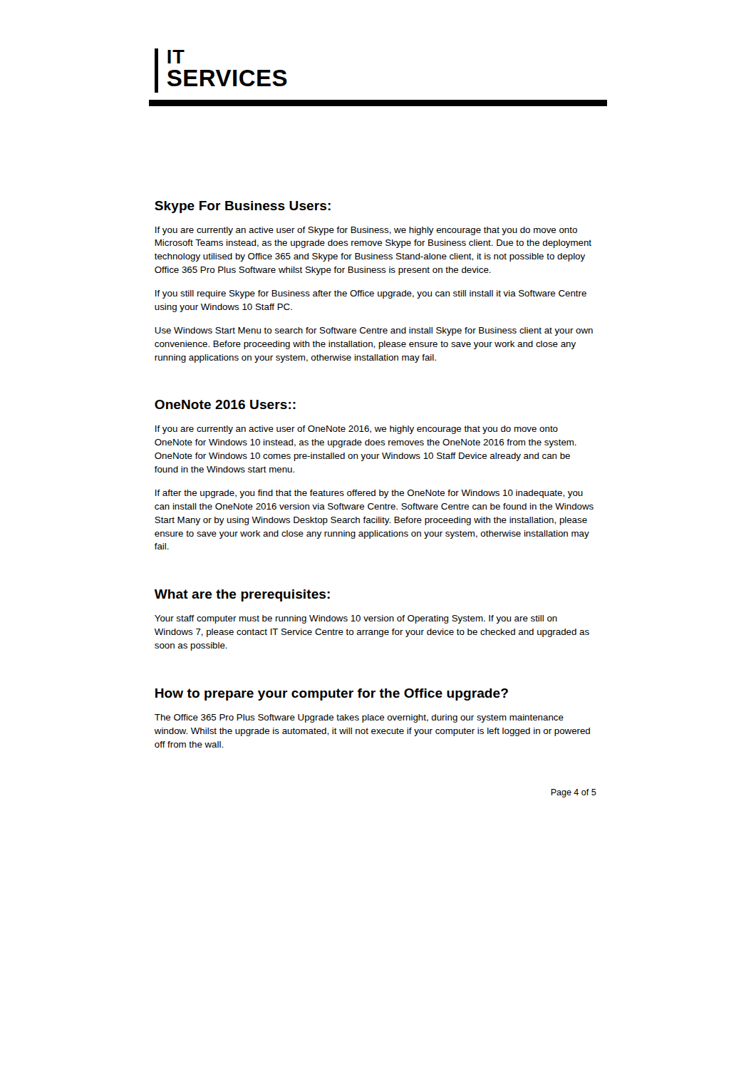IT SERVICES
Skype For Business Users:
If you are currently an active user of Skype for Business, we highly encourage that you do move onto Microsoft Teams instead, as the upgrade does remove Skype for Business client. Due to the deployment technology utilised by Office 365 and Skype for Business Stand-alone client, it is not possible to deploy Office 365 Pro Plus Software whilst Skype for Business is present on the device.
If you still require Skype for Business after the Office upgrade, you can still install it via Software Centre using your Windows 10 Staff PC.
Use Windows Start Menu to search for Software Centre and install Skype for Business client at your own convenience. Before proceeding with the installation, please ensure to save your work and close any running applications on your system, otherwise installation may fail.
OneNote 2016 Users::
If you are currently an active user of OneNote 2016, we highly encourage that you do move onto OneNote for Windows 10 instead, as the upgrade does removes the OneNote 2016 from the system. OneNote for Windows 10 comes pre-installed on your Windows 10 Staff Device already and can be found in the Windows start menu.
If after the upgrade, you find that the features offered by the OneNote for Windows 10 inadequate, you can install the OneNote 2016 version via Software Centre. Software Centre can be found in the Windows Start Many or by using Windows Desktop Search facility. Before proceeding with the installation, please ensure to save your work and close any running applications on your system, otherwise installation may fail.
What are the prerequisites:
Your staff computer must be running Windows 10 version of Operating System. If you are still on Windows 7, please contact IT Service Centre to arrange for your device to be checked and upgraded as soon as possible.
How to prepare your computer for the Office upgrade?
The Office 365 Pro Plus Software Upgrade takes place overnight, during our system maintenance window. Whilst the upgrade is automated, it will not execute if your computer is left logged in or powered off from the wall.
Page 4 of 5